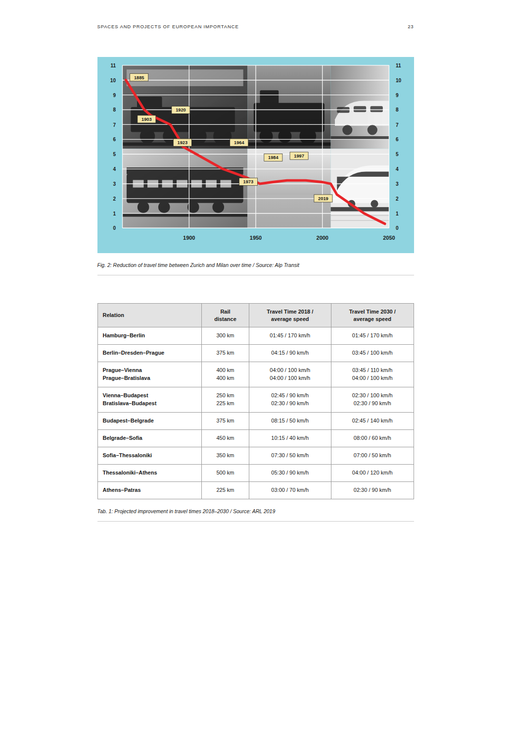Spaces and Projects of European Importance 23
1885 1903 1920 1923 1964 1973 1984 1997 2019 11 10 9 8 7 6 5 4 3 2 1 0 11 10 9 8 7 6 5 4 3 2 1 0 1900 1950 2000 2050
Fig. 2: Reduction of travel time between Zurich and Milan over time / Source: Alp Transit
| Relation | Rail distance | Travel Time 2018 / average speed | Travel Time 2030 / average speed |
| --- | --- | --- | --- |
| Hamburg–Berlin | 300 km | 01:45 / 170 km/h | 01:45 / 170 km/h |
| Berlin–Dresden–Prague | 375 km | 04:15 / 90 km/h | 03:45 / 100 km/h |
| Prague–Vienna Prague–Bratislava | 400 km 400 km | 04:00 / 100 km/h 04:00 / 100 km/h | 03:45 / 110 km/h 04:00 / 100 km/h |
| Vienna–Budapest Bratislava–Budapest | 250 km 225 km | 02:45 / 90 km/h 02:30 / 90 km/h | 02:30 / 100 km/h 02:30 / 90 km/h |
| Budapest–Belgrade | 375 km | 08:15 / 50 km/h | 02:45 / 140 km/h |
| Belgrade–Sofia | 450 km | 10:15 / 40 km/h | 08:00 / 60 km/h |
| Sofia–Thessaloniki | 350 km | 07:30 / 50 km/h | 07:00 / 50 km/h |
| Thessaloniki–Athens | 500 km | 05:30 / 90 km/h | 04:00 / 120 km/h |
| Athens–Patras | 225 km | 03:00 / 70 km/h | 02:30 / 90 km/h |
Tab. 1: Projected improvement in travel times 2018–2030 / Source: ARL 2019